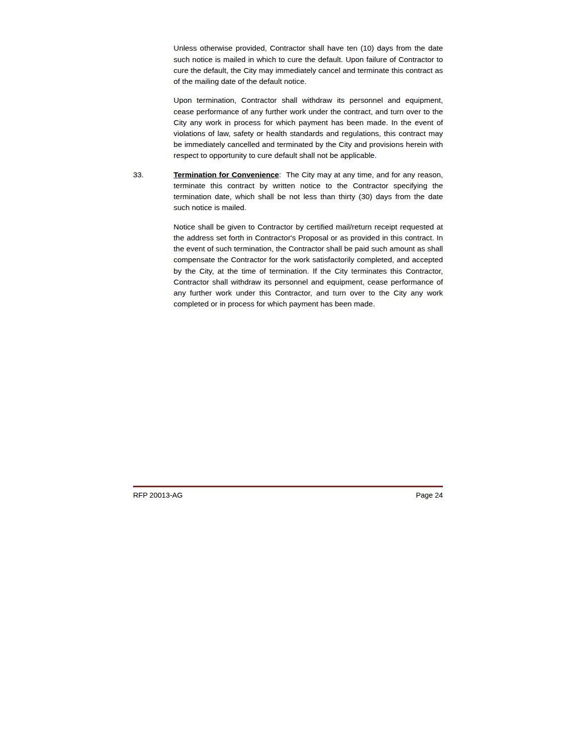Unless otherwise provided, Contractor shall have ten (10) days from the date such notice is mailed in which to cure the default. Upon failure of Contractor to cure the default, the City may immediately cancel and terminate this contract as of the mailing date of the default notice.
Upon termination, Contractor shall withdraw its personnel and equipment, cease performance of any further work under the contract, and turn over to the City any work in process for which payment has been made. In the event of violations of law, safety or health standards and regulations, this contract may be immediately cancelled and terminated by the City and provisions herein with respect to opportunity to cure default shall not be applicable.
33.
Termination for Convenience: The City may at any time, and for any reason, terminate this contract by written notice to the Contractor specifying the termination date, which shall be not less than thirty (30) days from the date such notice is mailed.
Notice shall be given to Contractor by certified mail/return receipt requested at the address set forth in Contractor's Proposal or as provided in this contract. In the event of such termination, the Contractor shall be paid such amount as shall compensate the Contractor for the work satisfactorily completed, and accepted by the City, at the time of termination. If the City terminates this Contractor, Contractor shall withdraw its personnel and equipment, cease performance of any further work under this Contractor, and turn over to the City any work completed or in process for which payment has been made.
RFP 20013-AG Page 24